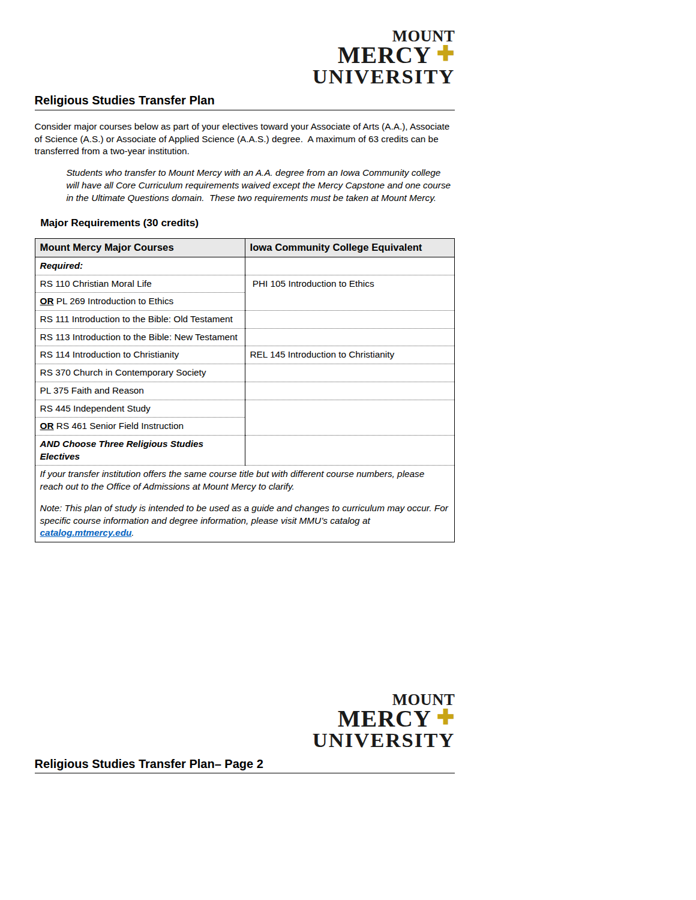MOUNT MERCY ✚ UNIVERSITY
Religious Studies Transfer Plan
Consider major courses below as part of your electives toward your Associate of Arts (A.A.), Associate of Science (A.S.) or Associate of Applied Science (A.A.S.) degree. A maximum of 63 credits can be transferred from a two-year institution.
Students who transfer to Mount Mercy with an A.A. degree from an Iowa Community college will have all Core Curriculum requirements waived except the Mercy Capstone and one course in the Ultimate Questions domain. These two requirements must be taken at Mount Mercy.
Major Requirements (30 credits)
| Mount Mercy Major Courses | Iowa Community College Equivalent |
| --- | --- |
| Required: | |
| RS 110 Christian Moral Life | PHI 105 Introduction to Ethics |
| OR PL 269 Introduction to Ethics |
| RS 111 Introduction to the Bible: Old Testament | |
| RS 113 Introduction to the Bible: New Testament | |
| RS 114 Introduction to Christianity | REL 145 Introduction to Christianity |
| RS 370 Church in Contemporary Society | |
| PL 375 Faith and Reason | |
| RS 445 Independent Study | |
| OR RS 461 Senior Field Instruction |
| AND Choose Three Religious Studies Electives | |
| If your transfer institution offers the same course title but with different course numbers, please reach out to the Office of Admissions at Mount Mercy to clarify. Note: This plan of study is intended to be used as a guide and changes to curriculum may occur. For specific course information and degree information, please visit MMU’s catalog at catalog.mtmercy.edu . |
MOUNT MERCY ✚ UNIVERSITY
Religious Studies Transfer Plan– Page 2